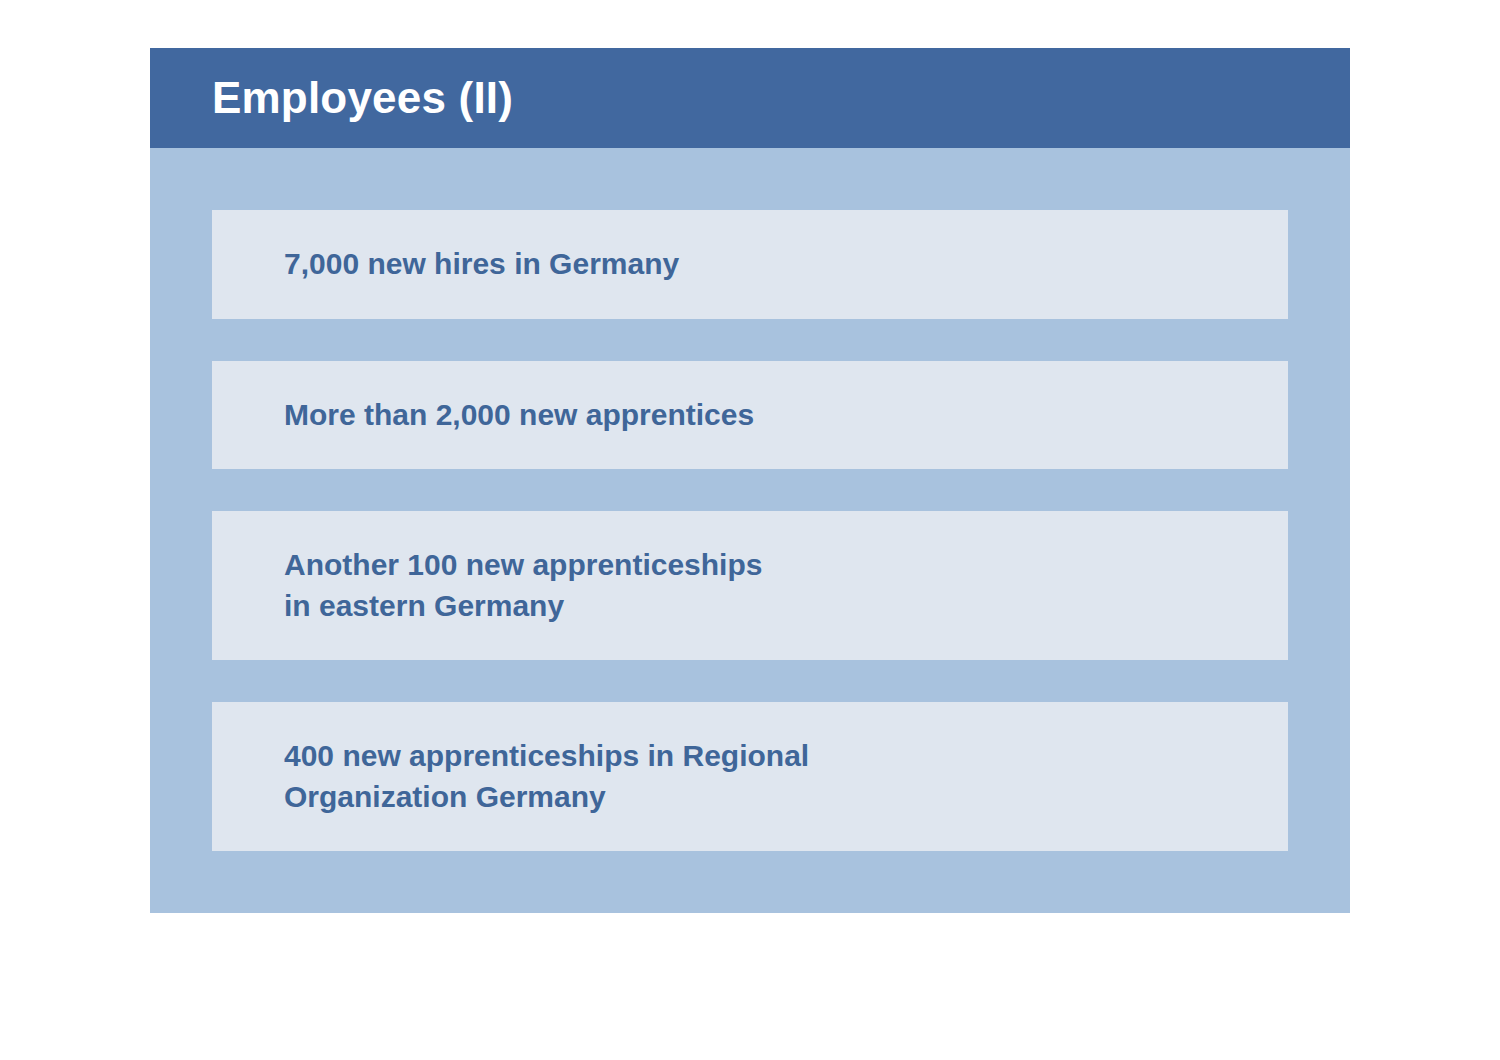Employees (II)
7,000 new hires in Germany
More than 2,000 new apprentices
Another 100 new apprenticeships
in eastern Germany
400 new apprenticeships in Regional
Organization Germany